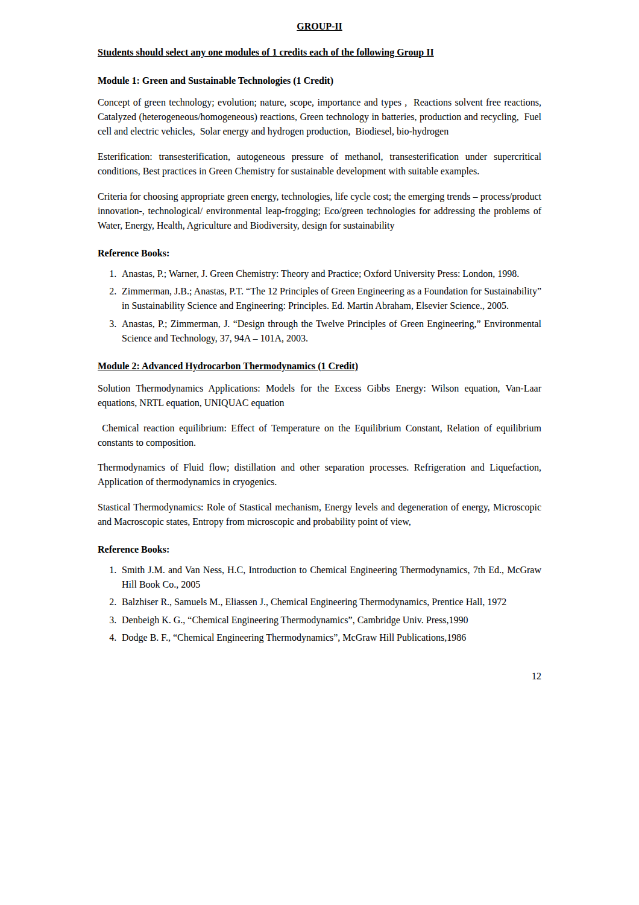GROUP-II
Students should select any one modules of 1 credits each of the following Group II
Module 1: Green and Sustainable Technologies (1 Credit)
Concept of green technology; evolution; nature, scope, importance and types , Reactions solvent free reactions, Catalyzed (heterogeneous/homogeneous) reactions, Green technology in batteries, production and recycling, Fuel cell and electric vehicles, Solar energy and hydrogen production, Biodiesel, bio-hydrogen
Esterification: transesterification, autogeneous pressure of methanol, transesterification under supercritical conditions, Best practices in Green Chemistry for sustainable development with suitable examples.
Criteria for choosing appropriate green energy, technologies, life cycle cost; the emerging trends – process/product innovation-, technological/ environmental leap-frogging; Eco/green technologies for addressing the problems of Water, Energy, Health, Agriculture and Biodiversity, design for sustainability
Reference Books:
Anastas, P.; Warner, J. Green Chemistry: Theory and Practice; Oxford University Press: London, 1998.
Zimmerman, J.B.; Anastas, P.T. “The 12 Principles of Green Engineering as a Foundation for Sustainability” in Sustainability Science and Engineering: Principles. Ed. Martin Abraham, Elsevier Science., 2005.
Anastas, P.; Zimmerman, J. “Design through the Twelve Principles of Green Engineering,” Environmental Science and Technology, 37, 94A – 101A, 2003.
Module 2: Advanced Hydrocarbon Thermodynamics (1 Credit)
Solution Thermodynamics Applications: Models for the Excess Gibbs Energy: Wilson equation, Van-Laar equations, NRTL equation, UNIQUAC equation
Chemical reaction equilibrium: Effect of Temperature on the Equilibrium Constant, Relation of equilibrium constants to composition.
Thermodynamics of Fluid flow; distillation and other separation processes. Refrigeration and Liquefaction, Application of thermodynamics in cryogenics.
Stastical Thermodynamics: Role of Stastical mechanism, Energy levels and degeneration of energy, Microscopic and Macroscopic states, Entropy from microscopic and probability point of view,
Reference Books:
Smith J.M. and Van Ness, H.C, Introduction to Chemical Engineering Thermodynamics, 7th Ed., McGraw Hill Book Co., 2005
Balzhiser R., Samuels M., Eliassen J., Chemical Engineering Thermodynamics, Prentice Hall, 1972
Denbeigh K. G., “Chemical Engineering Thermodynamics”, Cambridge Univ. Press,1990
Dodge B. F., “Chemical Engineering Thermodynamics”, McGraw Hill Publications,1986
12